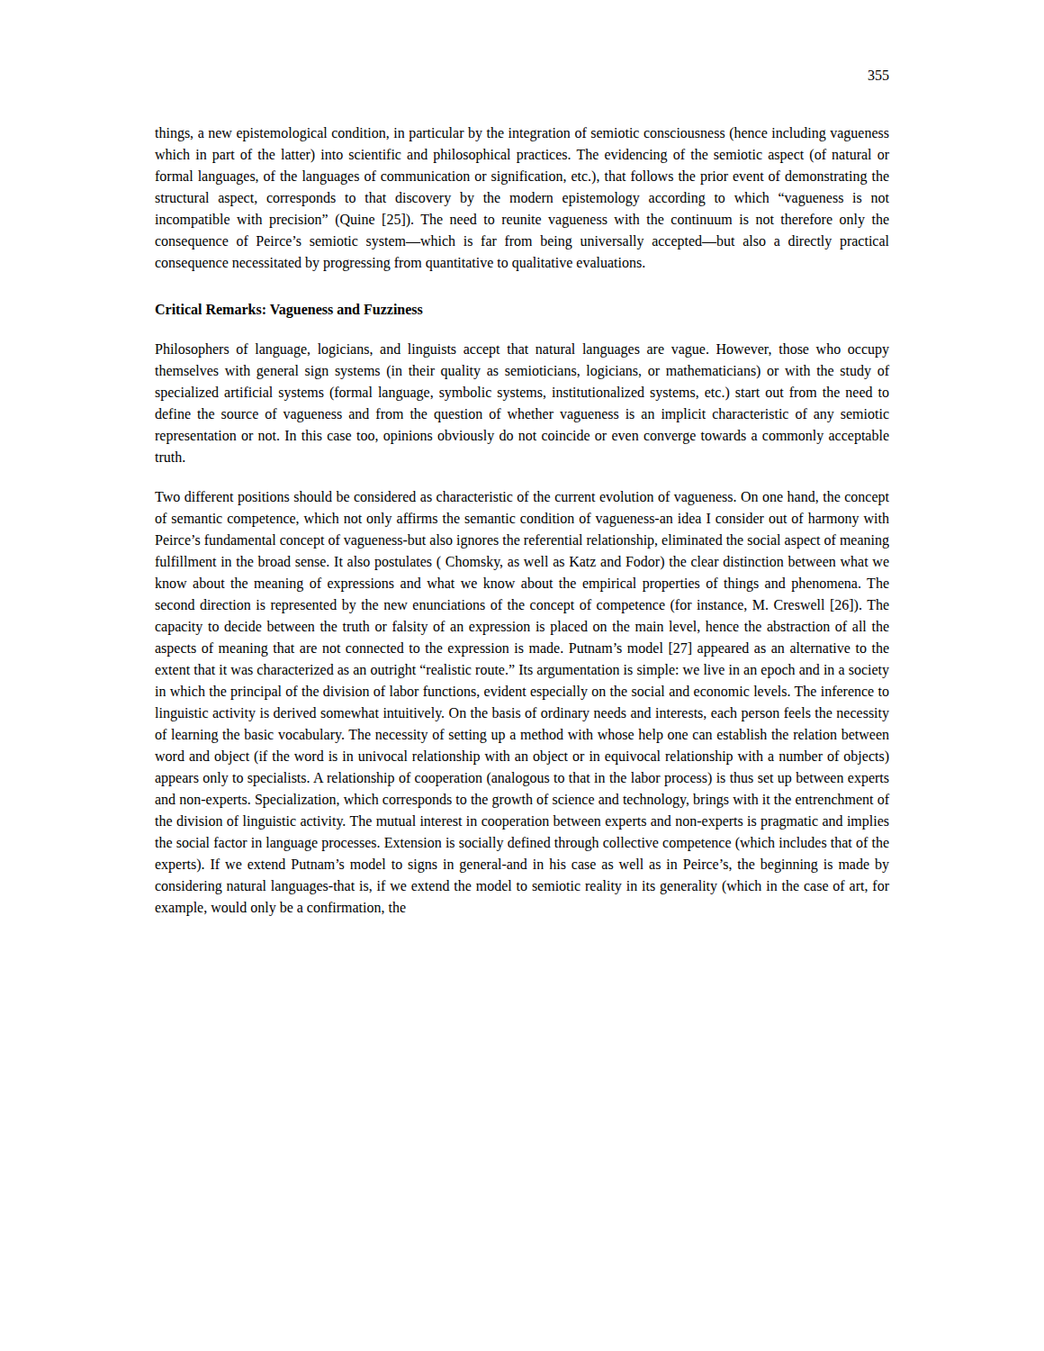355
things, a new epistemological condition, in particular by the integration of semiotic consciousness (hence including vagueness which in part of the latter) into scientific and philosophical practices. The evidencing of the semiotic aspect (of natural or formal languages, of the languages of communication or signification, etc.), that follows the prior event of demonstrating the structural aspect, corresponds to that discovery by the modern epistemology according to which “vagueness is not incompatible with precision” (Quine [25]). The need to reunite vagueness with the continuum is not therefore only the consequence of Peirce’s semiotic system—which is far from being universally accepted—but also a directly practical consequence necessitated by progressing from quantitative to qualitative evaluations.
Critical Remarks: Vagueness and Fuzziness
Philosophers of language, logicians, and linguists accept that natural languages are vague. However, those who occupy themselves with general sign systems (in their quality as semioticians, logicians, or mathematicians) or with the study of specialized artificial systems (formal language, symbolic systems, institutionalized systems, etc.) start out from the need to define the source of vagueness and from the question of whether vagueness is an implicit characteristic of any semiotic representation or not. In this case too, opinions obviously do not coincide or even converge towards a commonly acceptable truth.
Two different positions should be considered as characteristic of the current evolution of vagueness. On one hand, the concept of semantic competence, which not only affirms the semantic condition of vagueness-an idea I consider out of harmony with Peirce’s fundamental concept of vagueness-but also ignores the referential relationship, eliminated the social aspect of meaning fulfillment in the broad sense. It also postulates ( Chomsky, as well as Katz and Fodor) the clear distinction between what we know about the meaning of expressions and what we know about the empirical properties of things and phenomena. The second direction is represented by the new enunciations of the concept of competence (for instance, M. Creswell [26]). The capacity to decide between the truth or falsity of an expression is placed on the main level, hence the abstraction of all the aspects of meaning that are not connected to the expression is made. Putnam’s model [27] appeared as an alternative to the extent that it was characterized as an outright “realistic route.” Its argumentation is simple: we live in an epoch and in a society in which the principal of the division of labor functions, evident especially on the social and economic levels. The inference to linguistic activity is derived somewhat intuitively. On the basis of ordinary needs and interests, each person feels the necessity of learning the basic vocabulary. The necessity of setting up a method with whose help one can establish the relation between word and object (if the word is in univocal relationship with an object or in equivocal relationship with a number of objects) appears only to specialists. A relationship of cooperation (analogous to that in the labor process) is thus set up between experts and non-experts. Specialization, which corresponds to the growth of science and technology, brings with it the entrenchment of the division of linguistic activity. The mutual interest in cooperation between experts and non-experts is pragmatic and implies the social factor in language processes. Extension is socially defined through collective competence (which includes that of the experts). If we extend Putnam’s model to signs in general-and in his case as well as in Peirce’s, the beginning is made by considering natural languages-that is, if we extend the model to semiotic reality in its generality (which in the case of art, for example, would only be a confirmation, the